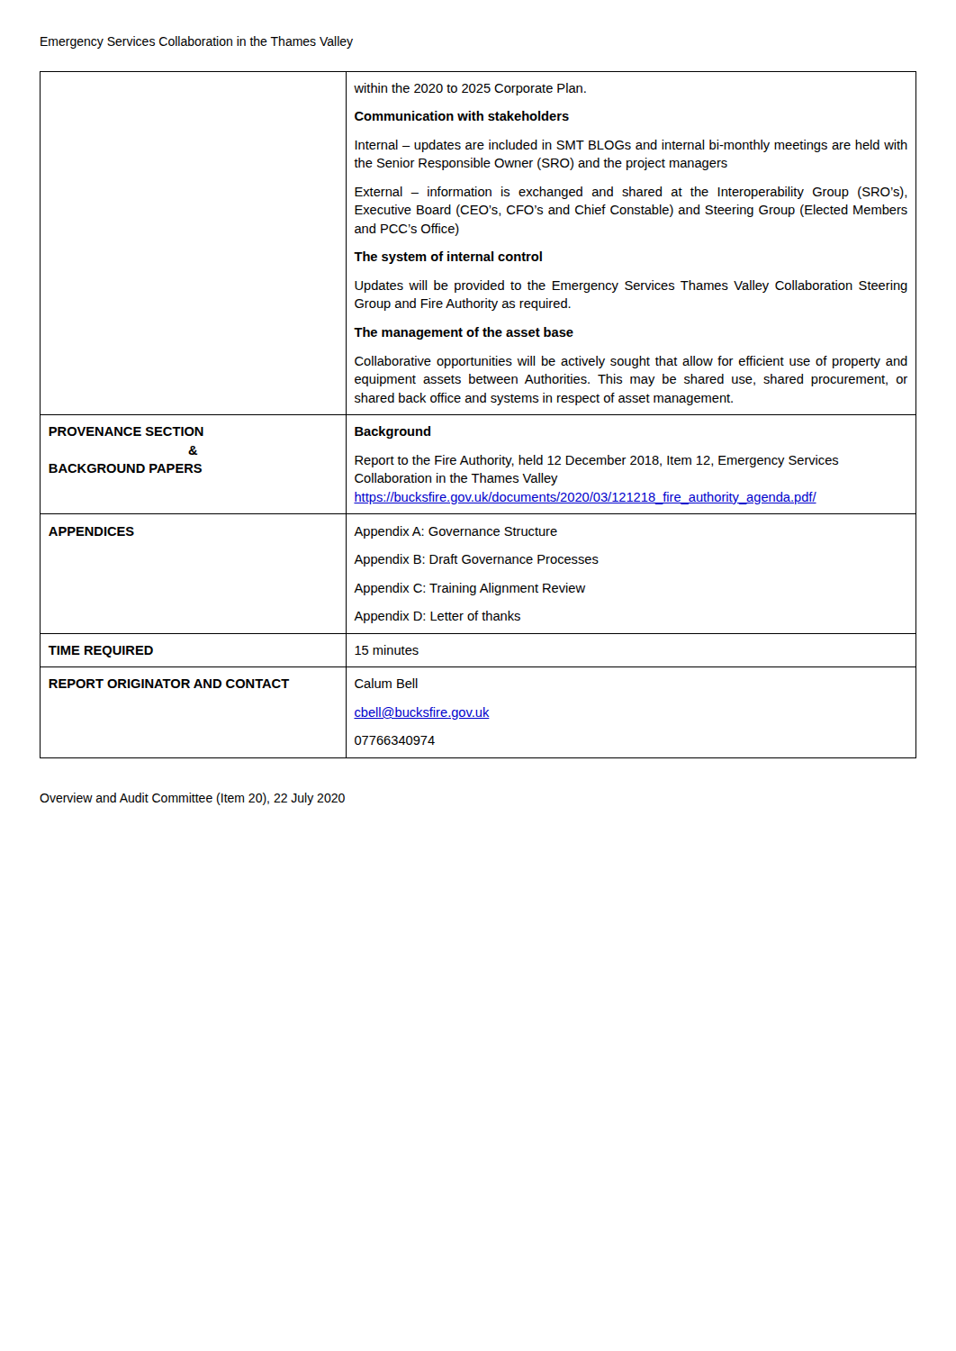Emergency Services Collaboration in the Thames Valley
| | within the 2020 to 2025 Corporate Plan. Communication with stakeholders Internal – updates are included in SMT BLOGs and internal bi-monthly meetings are held with the Senior Responsible Owner (SRO) and the project managers External – information is exchanged and shared at the Interoperability Group (SRO’s), Executive Board (CEO’s, CFO’s and Chief Constable) and Steering Group (Elected Members and PCC’s Office) The system of internal control Updates will be provided to the Emergency Services Thames Valley Collaboration Steering Group and Fire Authority as required. The management of the asset base Collaborative opportunities will be actively sought that allow for efficient use of property and equipment assets between Authorities. This may be shared use, shared procurement, or shared back office and systems in respect of asset management. |
| PROVENANCE SECTION & BACKGROUND PAPERS | Background Report to the Fire Authority, held 12 December 2018, Item 12, Emergency Services Collaboration in the Thames Valley https://bucksfire.gov.uk/documents/2020/03/121218_fire_authority_agenda.pdf/ |
| APPENDICES | Appendix A: Governance Structure Appendix B: Draft Governance Processes Appendix C: Training Alignment Review Appendix D: Letter of thanks |
| TIME REQUIRED | 15 minutes |
| REPORT ORIGINATOR AND CONTACT | Calum Bell cbell@bucksfire.gov.uk 07766340974 |
Overview and Audit Committee (Item 20), 22 July 2020